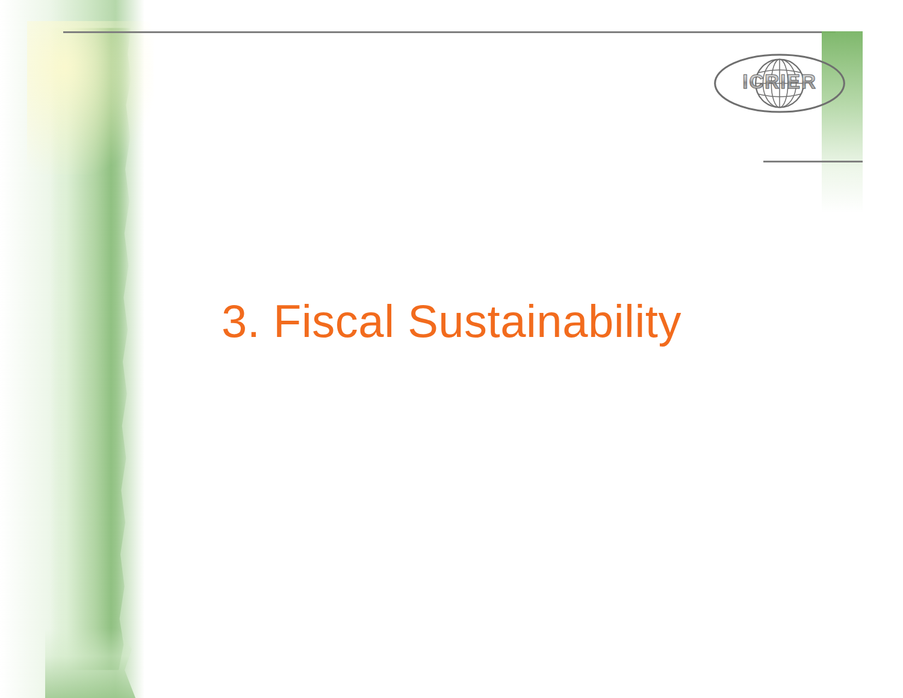ICRIER
3. Fiscal Sustainability